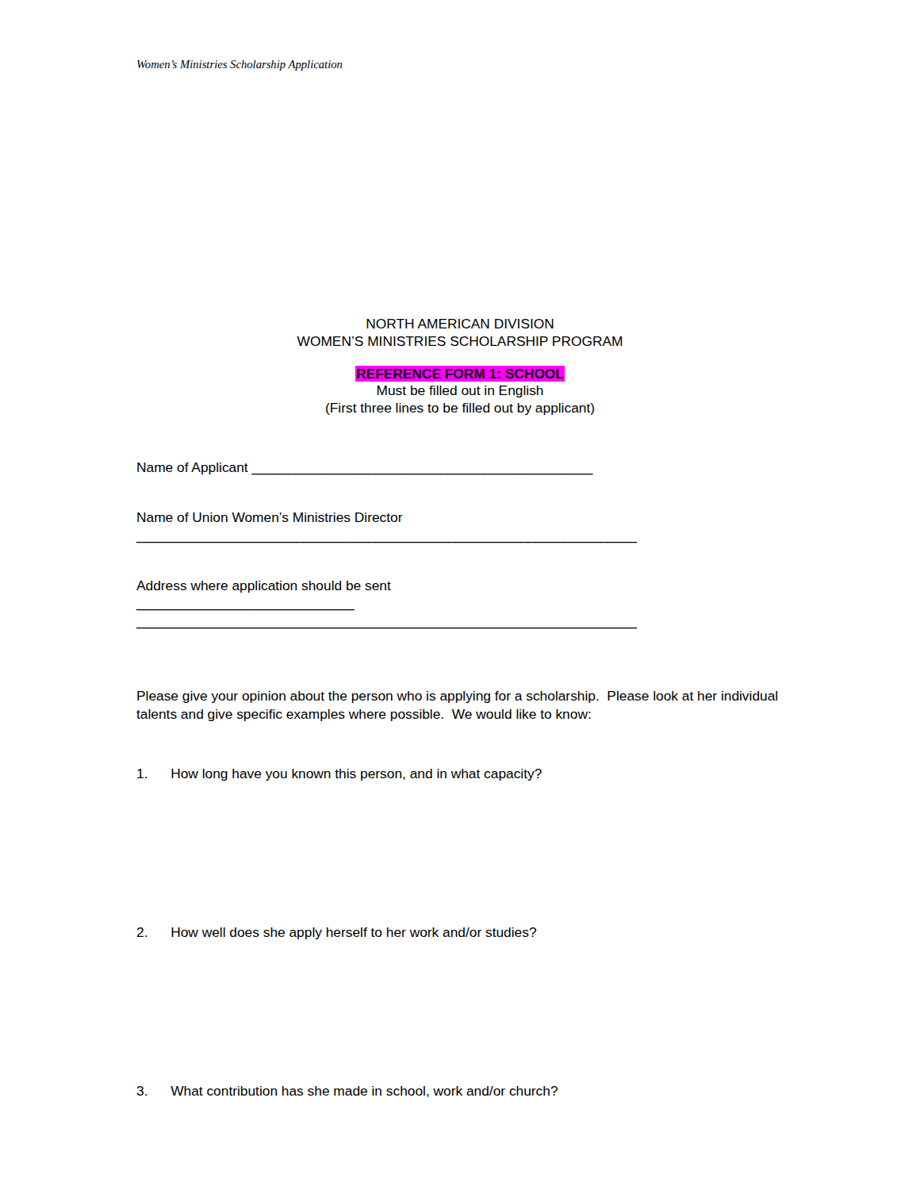Women’s Ministries Scholarship Application
NORTH AMERICAN DIVISION
WOMEN’S MINISTRIES SCHOLARSHIP PROGRAM
REFERENCE FORM 1: SCHOOL
Must be filled out in English
(First three lines to be filled out by applicant)
Name of Applicant _______________________________________________
Name of Union Women’s Ministries Director _____________________________________________________________________
Address where application should be sent ______________________________ _____________________________________________________________________
Please give your opinion about the person who is applying for a scholarship. Please look at her individual talents and give specific examples where possible. We would like to know:
How long have you known this person, and in what capacity?
How well does she apply herself to her work and/or studies?
What contribution has she made in school, work and/or church?